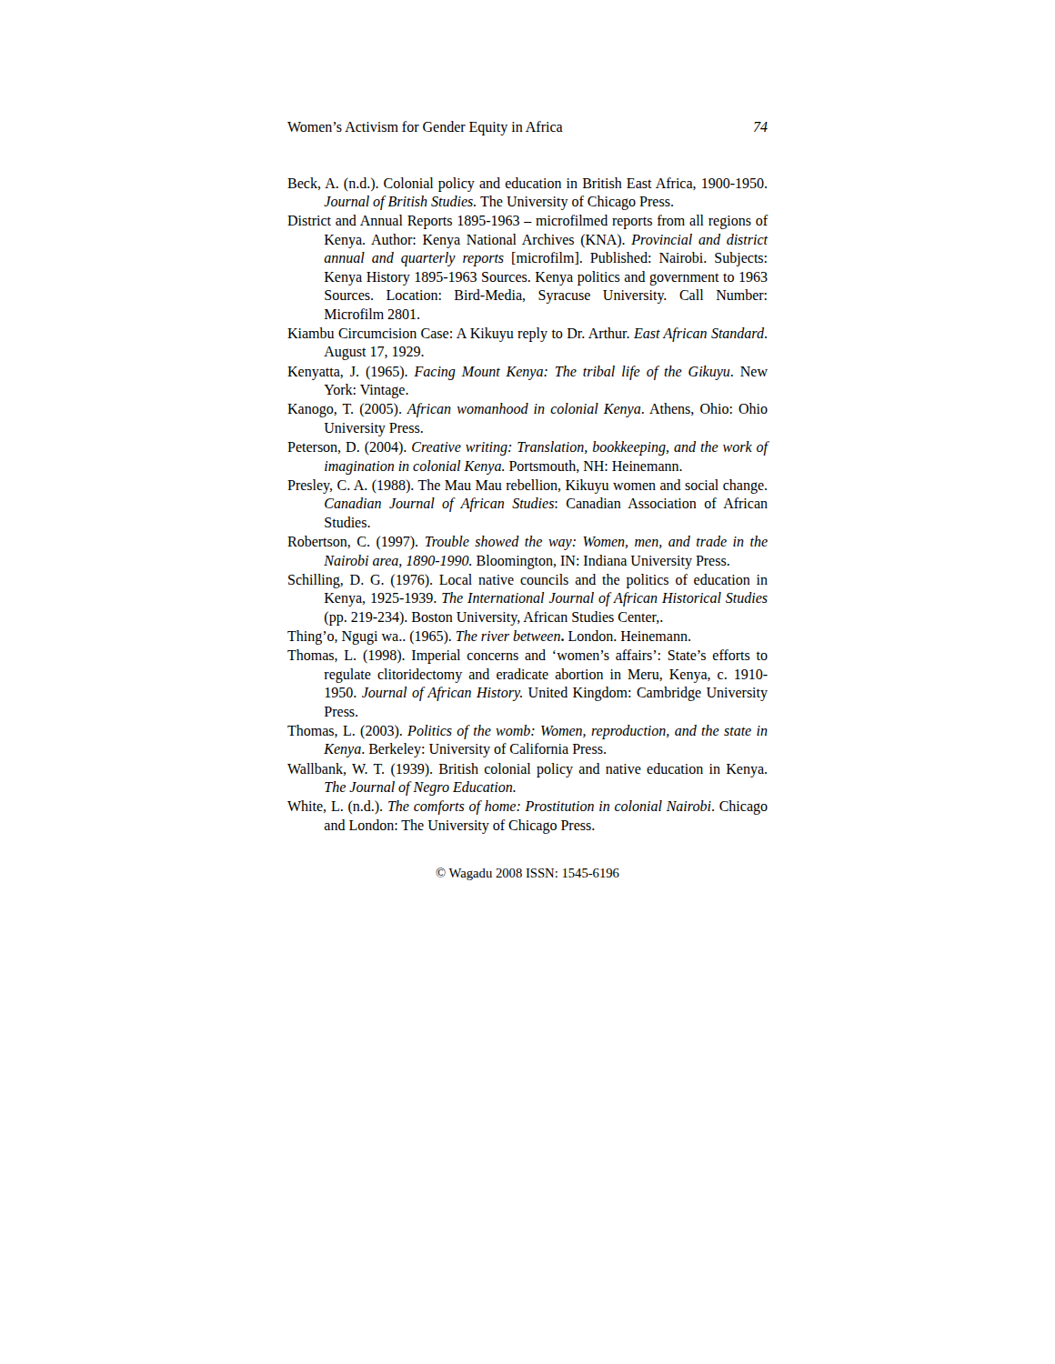Women’s Activism for Gender Equity in Africa 74
Beck, A. (n.d.). Colonial policy and education in British East Africa, 1900-1950. Journal of British Studies. The University of Chicago Press.
District and Annual Reports 1895-1963 – microfilmed reports from all regions of Kenya. Author: Kenya National Archives (KNA). Provincial and district annual and quarterly reports [microfilm]. Published: Nairobi. Subjects: Kenya History 1895-1963 Sources. Kenya politics and government to 1963 Sources. Location: Bird-Media, Syracuse University. Call Number: Microfilm 2801.
Kiambu Circumcision Case: A Kikuyu reply to Dr. Arthur. East African Standard. August 17, 1929.
Kenyatta, J. (1965). Facing Mount Kenya: The tribal life of the Gikuyu. New York: Vintage.
Kanogo, T. (2005). African womanhood in colonial Kenya. Athens, Ohio: Ohio University Press.
Peterson, D. (2004). Creative writing: Translation, bookkeeping, and the work of imagination in colonial Kenya. Portsmouth, NH: Heinemann.
Presley, C. A. (1988). The Mau Mau rebellion, Kikuyu women and social change. Canadian Journal of African Studies: Canadian Association of African Studies.
Robertson, C. (1997). Trouble showed the way: Women, men, and trade in the Nairobi area, 1890-1990. Bloomington, IN: Indiana University Press.
Schilling, D. G. (1976). Local native councils and the politics of education in Kenya, 1925-1939. The International Journal of African Historical Studies (pp. 219-234). Boston University, African Studies Center,.
Thing’o, Ngugi wa.. (1965). The river between. London. Heinemann.
Thomas, L. (1998). Imperial concerns and ‘women’s affairs’: State’s efforts to regulate clitoridectomy and eradicate abortion in Meru, Kenya, c. 1910-1950. Journal of African History. United Kingdom: Cambridge University Press.
Thomas, L. (2003). Politics of the womb: Women, reproduction, and the state in Kenya. Berkeley: University of California Press.
Wallbank, W. T. (1939). British colonial policy and native education in Kenya. The Journal of Negro Education.
White, L. (n.d.). The comforts of home: Prostitution in colonial Nairobi. Chicago and London: The University of Chicago Press.
© Wagadu 2008 ISSN: 1545-6196